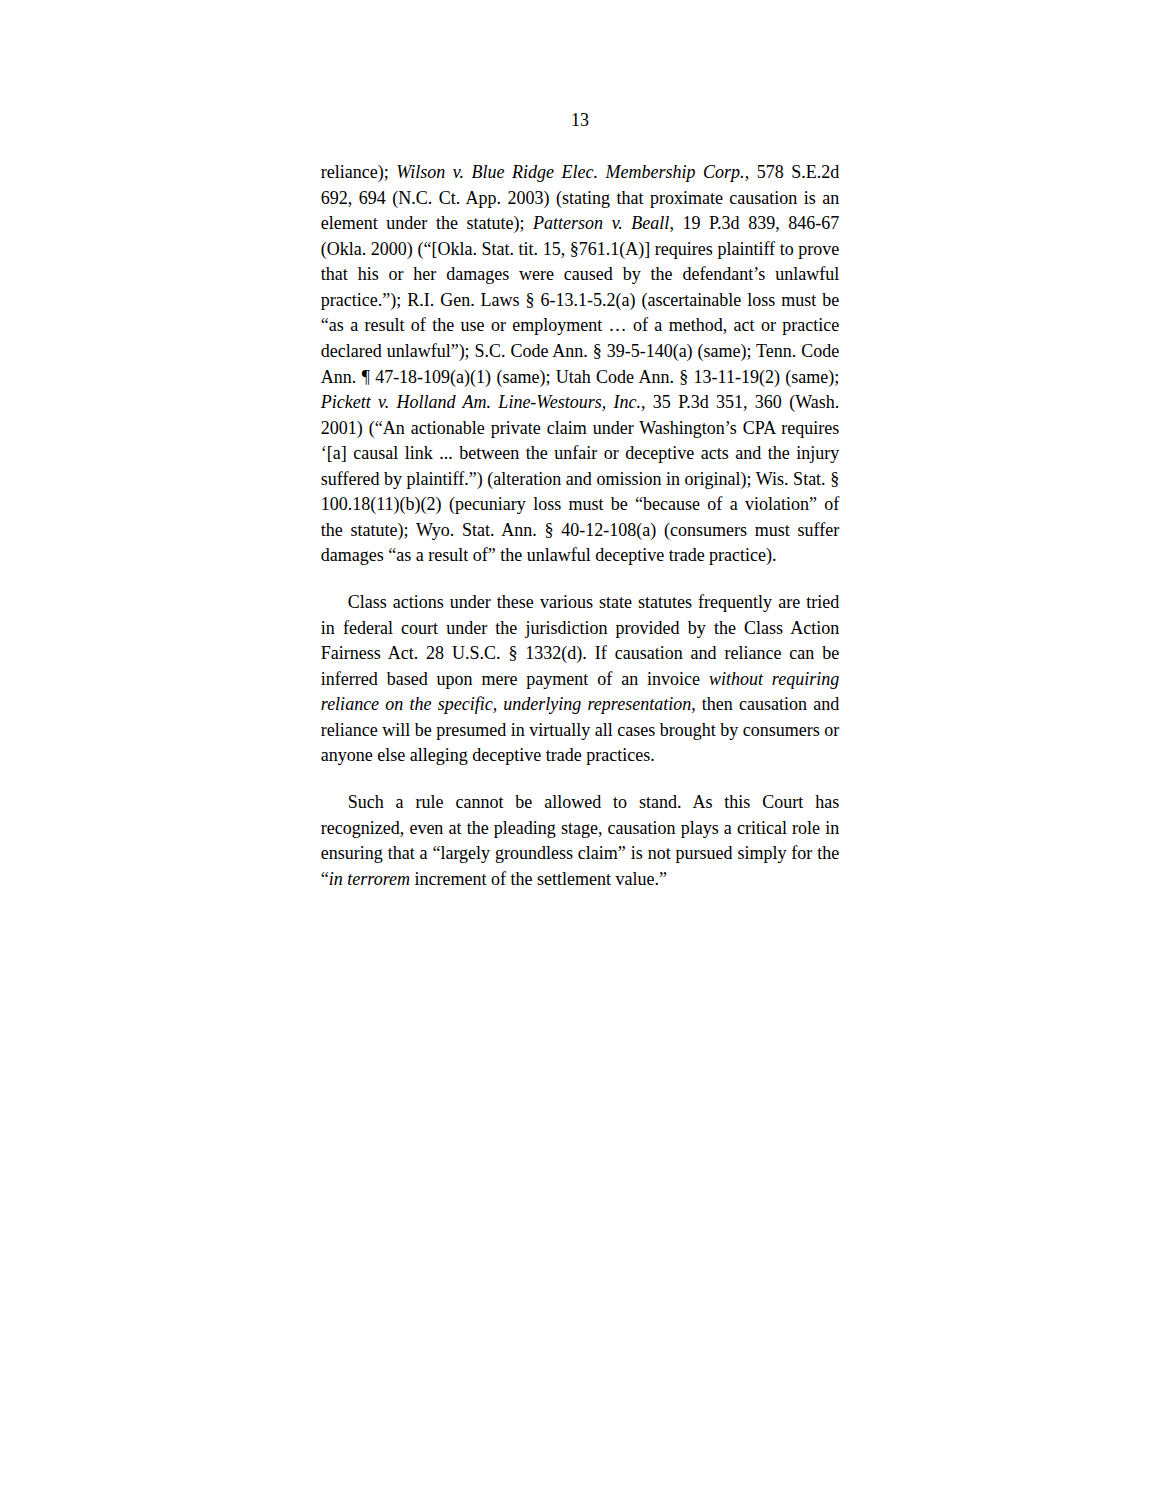13
reliance); Wilson v. Blue Ridge Elec. Membership Corp., 578 S.E.2d 692, 694 (N.C. Ct. App. 2003) (stating that proximate causation is an element under the statute); Patterson v. Beall, 19 P.3d 839, 846-67 (Okla. 2000) (“[Okla. Stat. tit. 15, §761.1(A)] requires plaintiff to prove that his or her damages were caused by the defendant’s unlawful practice.”); R.I. Gen. Laws § 6-13.1-5.2(a) (ascertainable loss must be “as a result of the use or employment … of a method, act or practice declared unlawful”); S.C. Code Ann. § 39-5-140(a) (same); Tenn. Code Ann. ¶ 47-18-109(a)(1) (same); Utah Code Ann. § 13-11-19(2) (same); Pickett v. Holland Am. Line-Westours, Inc., 35 P.3d 351, 360 (Wash. 2001) (“An actionable private claim under Washington’s CPA requires ‘[a] causal link ... between the unfair or deceptive acts and the injury suffered by plaintiff.”) (alteration and omission in original); Wis. Stat. § 100.18(11)(b)(2) (pecuniary loss must be “because of a violation” of the statute); Wyo. Stat. Ann. § 40-12-108(a) (consumers must suffer damages “as a result of” the unlawful deceptive trade practice).
Class actions under these various state statutes frequently are tried in federal court under the juris­diction provided by the Class Action Fairness Act. 28 U.S.C. § 1332(d). If causation and reliance can be inferred based upon mere payment of an invoice without requiring reliance on the specific, underlying representation, then causation and reliance will be presumed in virtually all cases brought by consumers or anyone else alleging deceptive trade practices.
Such a rule cannot be allowed to stand. As this Court has recognized, even at the pleading stage, causation plays a critical role in ensuring that a “largely groundless claim” is not pursued simply for the “in terrorem increment of the settlement value.”